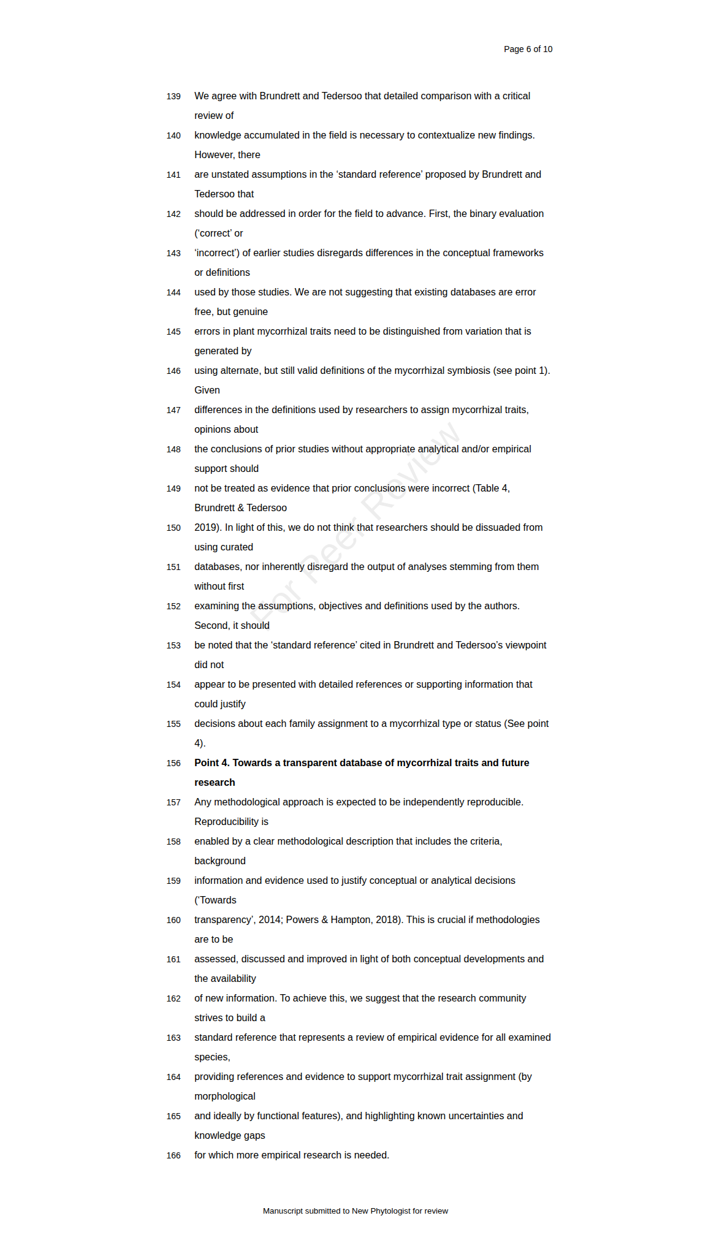Page 6 of 10
For Peer Review
139 We agree with Brundrett and Tedersoo that detailed comparison with a critical review of
140 knowledge accumulated in the field is necessary to contextualize new findings. However, there
141 are unstated assumptions in the ‘standard reference’ proposed by Brundrett and Tedersoo that
142 should be addressed in order for the field to advance. First, the binary evaluation (‘correct’ or
143‘incorrect’) of earlier studies disregards differences in the conceptual frameworks or definitions
144 used by those studies. We are not suggesting that existing databases are error free, but genuine
145 errors in plant mycorrhizal traits need to be distinguished from variation that is generated by
146 using alternate, but still valid definitions of the mycorrhizal symbiosis (see point 1). Given
147 differences in the definitions used by researchers to assign mycorrhizal traits, opinions about
148 the conclusions of prior studies without appropriate analytical and/or empirical support should
149 not be treated as evidence that prior conclusions were incorrect (Table 4, Brundrett & Tedersoo
1502019). In light of this, we do not think that researchers should be dissuaded from using curated
151 databases, nor inherently disregard the output of analyses stemming from them without first
152 examining the assumptions, objectives and definitions used by the authors. Second, it should
153 be noted that the ‘standard reference’ cited in Brundrett and Tedersoo’s viewpoint did not
154 appear to be presented with detailed references or supporting information that could justify
155 decisions about each family assignment to a mycorrhizal type or status (See point 4).
156
Point 4. Towards a transparent database of mycorrhizal traits and future research
157 Any methodological approach is expected to be independently reproducible. Reproducibility is
158 enabled by a clear methodological description that includes the criteria, background
159 information and evidence used to justify conceptual or analytical decisions (‘Towards
160 transparency’, 2014; Powers & Hampton, 2018). This is crucial if methodologies are to be
161 assessed, discussed and improved in light of both conceptual developments and the availability
162 of new information. To achieve this, we suggest that the research community strives to build a
163 standard reference that represents a review of empirical evidence for all examined species,
164 providing references and evidence to support mycorrhizal trait assignment (by morphological
165 and ideally by functional features), and highlighting known uncertainties and knowledge gaps
166 for which more empirical research is needed.
Manuscript submitted to New Phytologist for review